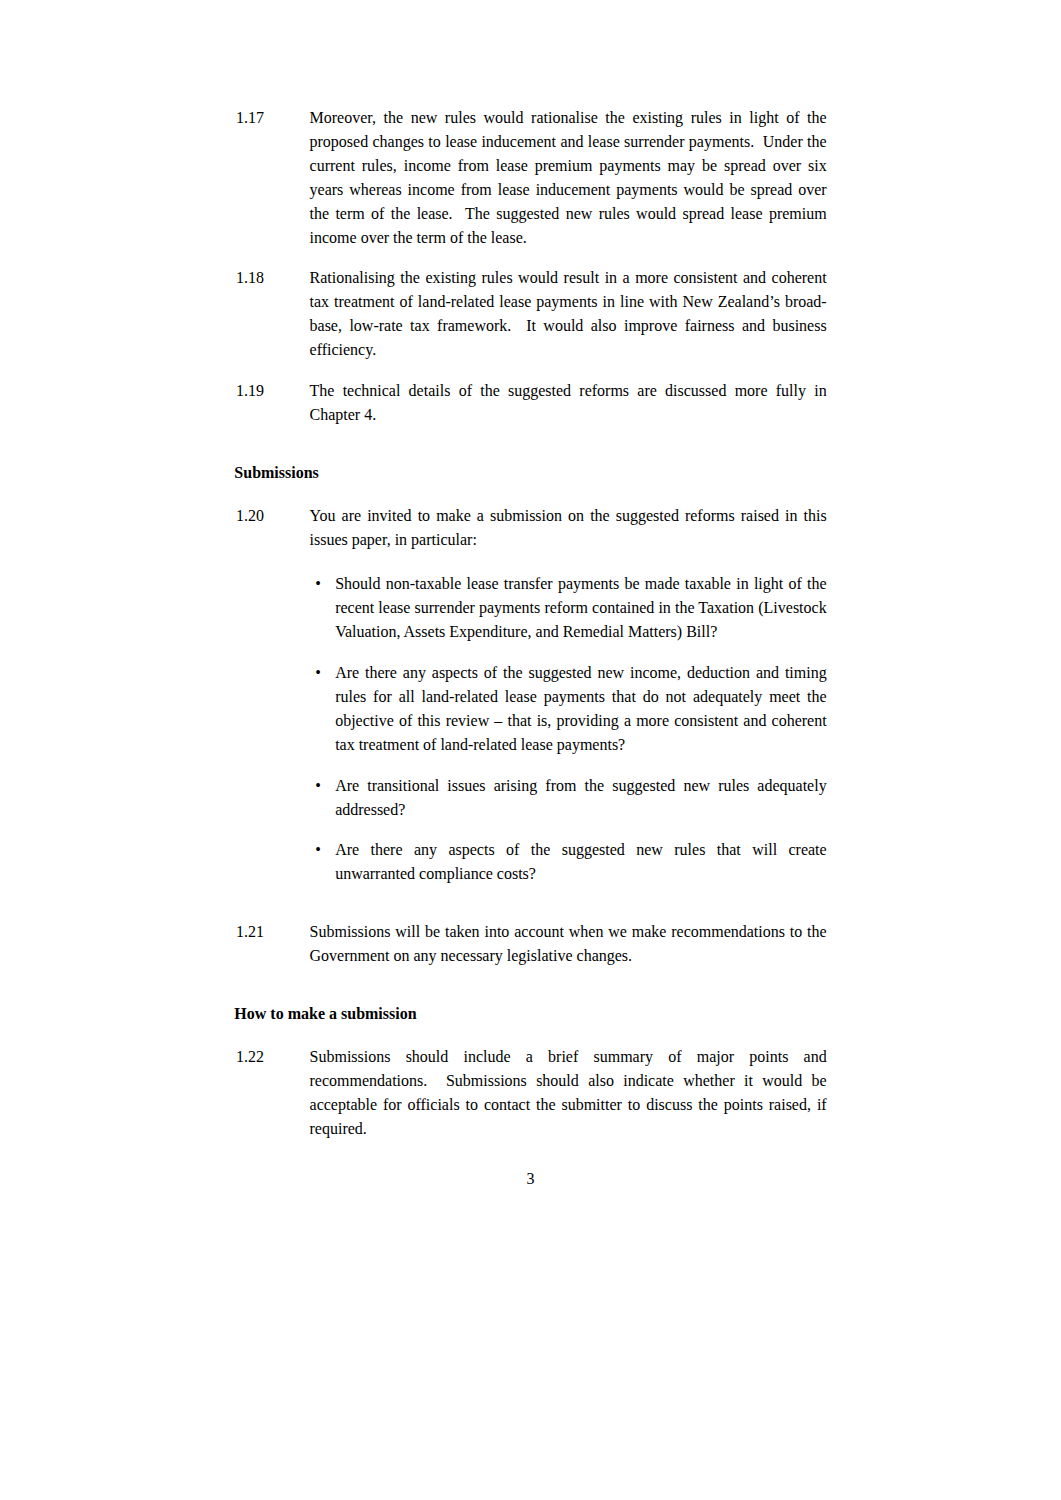1.17
Moreover, the new rules would rationalise the existing rules in light of the proposed changes to lease inducement and lease surrender payments. Under the current rules, income from lease premium payments may be spread over six years whereas income from lease inducement payments would be spread over the term of the lease. The suggested new rules would spread lease premium income over the term of the lease.
1.18
Rationalising the existing rules would result in a more consistent and coherent tax treatment of land-related lease payments in line with New Zealand’s broad-base, low-rate tax framework. It would also improve fairness and business efficiency.
1.19
The technical details of the suggested reforms are discussed more fully in Chapter 4.
Submissions
1.20
You are invited to make a submission on the suggested reforms raised in this issues paper, in particular:
Should non-taxable lease transfer payments be made taxable in light of the recent lease surrender payments reform contained in the Taxation (Livestock Valuation, Assets Expenditure, and Remedial Matters) Bill?
Are there any aspects of the suggested new income, deduction and timing rules for all land-related lease payments that do not adequately meet the objective of this review – that is, providing a more consistent and coherent tax treatment of land-related lease payments?
Are transitional issues arising from the suggested new rules adequately addressed?
Are there any aspects of the suggested new rules that will create unwarranted compliance costs?
1.21
Submissions will be taken into account when we make recommendations to the Government on any necessary legislative changes.
How to make a submission
1.22
Submissions should include a brief summary of major points and recommendations. Submissions should also indicate whether it would be acceptable for officials to contact the submitter to discuss the points raised, if required.
3